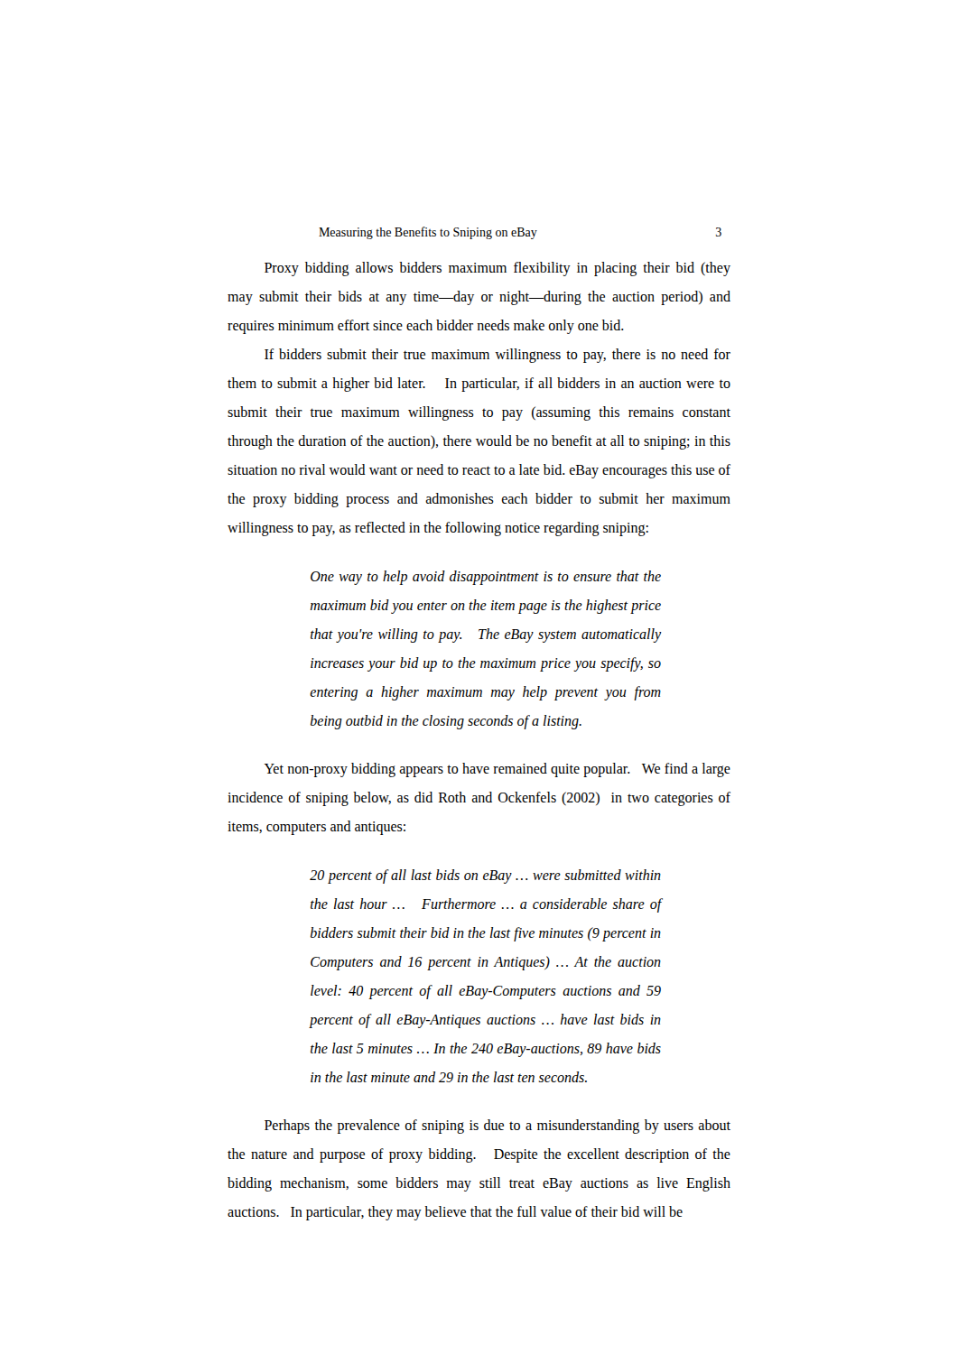Measuring the Benefits to Sniping on eBay 3
Proxy bidding allows bidders maximum flexibility in placing their bid (they may submit their bids at any time—day or night—during the auction period) and requires minimum effort since each bidder needs make only one bid.
If bidders submit their true maximum willingness to pay, there is no need for them to submit a higher bid later. In particular, if all bidders in an auction were to submit their true maximum willingness to pay (assuming this remains constant through the duration of the auction), there would be no benefit at all to sniping; in this situation no rival would want or need to react to a late bid. eBay encourages this use of the proxy bidding process and admonishes each bidder to submit her maximum willingness to pay, as reflected in the following notice regarding sniping:
One way to help avoid disappointment is to ensure that the maximum bid you enter on the item page is the highest price that you're willing to pay. The eBay system automatically increases your bid up to the maximum price you specify, so entering a higher maximum may help prevent you from being outbid in the closing seconds of a listing.
Yet non-proxy bidding appears to have remained quite popular. We find a large incidence of sniping below, as did Roth and Ockenfels (2002) in two categories of items, computers and antiques:
20 percent of all last bids on eBay … were submitted within the last hour … Furthermore … a considerable share of bidders submit their bid in the last five minutes (9 percent in Computers and 16 percent in Antiques) … At the auction level: 40 percent of all eBay-Computers auctions and 59 percent of all eBay-Antiques auctions … have last bids in the last 5 minutes … In the 240 eBay-auctions, 89 have bids in the last minute and 29 in the last ten seconds.
Perhaps the prevalence of sniping is due to a misunderstanding by users about the nature and purpose of proxy bidding. Despite the excellent description of the bidding mechanism, some bidders may still treat eBay auctions as live English auctions. In particular, they may believe that the full value of their bid will be